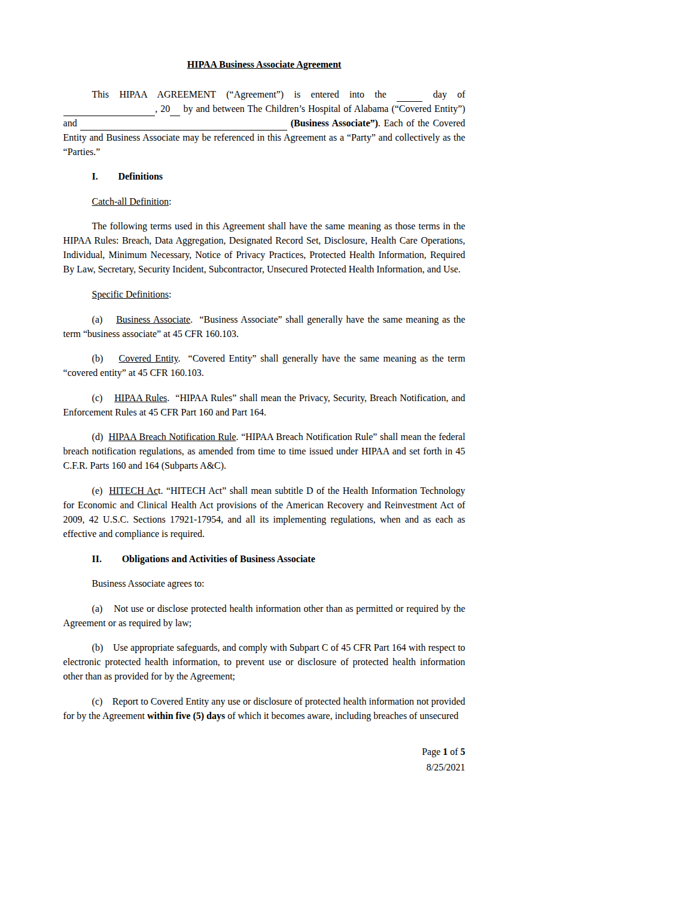HIPAA Business Associate Agreement
This HIPAA AGREEMENT (“Agreement”) is entered into the day of , 20 by and between The Children’s Hospital of Alabama (“Covered Entity”) and (Business Associate”). Each of the Covered Entity and Business Associate may be referenced in this Agreement as a “Party” and collectively as the “Parties.”
I. Definitions
Catch-all Definition:
The following terms used in this Agreement shall have the same meaning as those terms in the HIPAA Rules: Breach, Data Aggregation, Designated Record Set, Disclosure, Health Care Operations, Individual, Minimum Necessary, Notice of Privacy Practices, Protected Health Information, Required By Law, Secretary, Security Incident, Subcontractor, Unsecured Protected Health Information, and Use.
Specific Definitions:
(a) Business Associate. “Business Associate” shall generally have the same meaning as the term “business associate” at 45 CFR 160.103.
(b) Covered Entity. “Covered Entity” shall generally have the same meaning as the term “covered entity” at 45 CFR 160.103.
(c) HIPAA Rules. “HIPAA Rules” shall mean the Privacy, Security, Breach Notification, and Enforcement Rules at 45 CFR Part 160 and Part 164.
(d) HIPAA Breach Notification Rule. “HIPAA Breach Notification Rule” shall mean the federal breach notification regulations, as amended from time to time issued under HIPAA and set forth in 45 C.F.R. Parts 160 and 164 (Subparts A&C).
(e) HITECH Act. “HITECH Act” shall mean subtitle D of the Health Information Technology for Economic and Clinical Health Act provisions of the American Recovery and Reinvestment Act of 2009, 42 U.S.C. Sections 17921-17954, and all its implementing regulations, when and as each as effective and compliance is required.
II. Obligations and Activities of Business Associate
Business Associate agrees to:
(a) Not use or disclose protected health information other than as permitted or required by the Agreement or as required by law;
(b) Use appropriate safeguards, and comply with Subpart C of 45 CFR Part 164 with respect to electronic protected health information, to prevent use or disclosure of protected health information other than as provided for by the Agreement;
(c) Report to Covered Entity any use or disclosure of protected health information not provided for by the Agreement within five (5) days of which it becomes aware, including breaches of unsecured
Page 1 of 5
8/25/2021